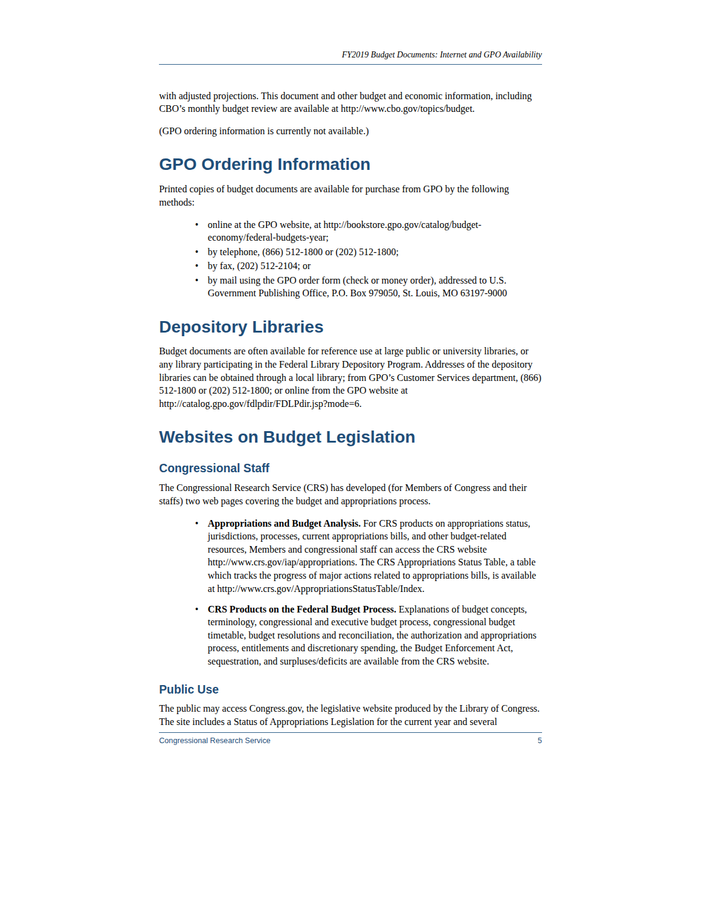FY2019 Budget Documents: Internet and GPO Availability
with adjusted projections. This document and other budget and economic information, including CBO’s monthly budget review are available at http://www.cbo.gov/topics/budget.
(GPO ordering information is currently not available.)
GPO Ordering Information
Printed copies of budget documents are available for purchase from GPO by the following methods:
online at the GPO website, at http://bookstore.gpo.gov/catalog/budget-economy/federal-budgets-year;
by telephone, (866) 512-1800 or (202) 512-1800;
by fax, (202) 512-2104; or
by mail using the GPO order form (check or money order), addressed to U.S. Government Publishing Office, P.O. Box 979050, St. Louis, MO 63197-9000
Depository Libraries
Budget documents are often available for reference use at large public or university libraries, or any library participating in the Federal Library Depository Program. Addresses of the depository libraries can be obtained through a local library; from GPO’s Customer Services department, (866) 512-1800 or (202) 512-1800; or online from the GPO website at http://catalog.gpo.gov/fdlpdir/FDLPdir.jsp?mode=6.
Websites on Budget Legislation
Congressional Staff
The Congressional Research Service (CRS) has developed (for Members of Congress and their staffs) two web pages covering the budget and appropriations process.
Appropriations and Budget Analysis. For CRS products on appropriations status, jurisdictions, processes, current appropriations bills, and other budget-related resources, Members and congressional staff can access the CRS website http://www.crs.gov/iap/appropriations. The CRS Appropriations Status Table, a table which tracks the progress of major actions related to appropriations bills, is available at http://www.crs.gov/AppropriationsStatusTable/Index.
CRS Products on the Federal Budget Process. Explanations of budget concepts, terminology, congressional and executive budget process, congressional budget timetable, budget resolutions and reconciliation, the authorization and appropriations process, entitlements and discretionary spending, the Budget Enforcement Act, sequestration, and surpluses/deficits are available from the CRS website.
Public Use
The public may access Congress.gov, the legislative website produced by the Library of Congress. The site includes a Status of Appropriations Legislation for the current year and several
Congressional Research Service
5